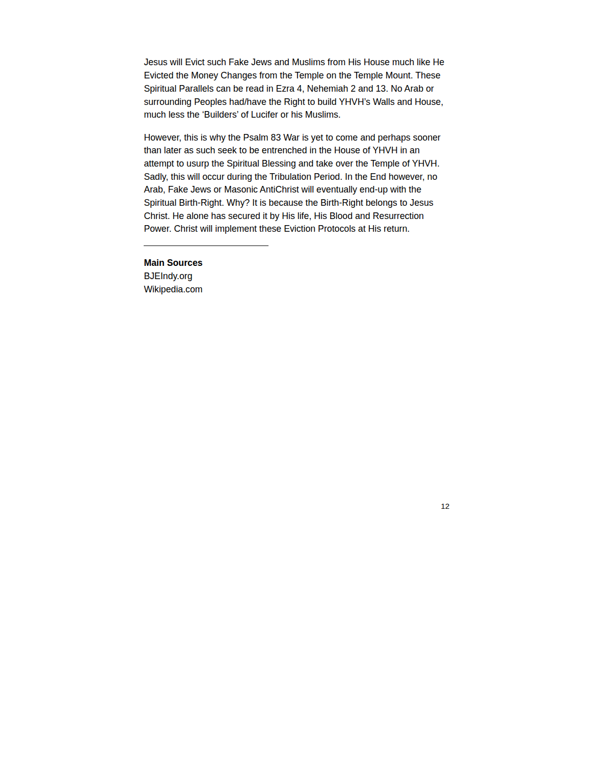Jesus will Evict such Fake Jews and Muslims from His House much like He Evicted the Money Changes from the Temple on the Temple Mount. These Spiritual Parallels can be read in Ezra 4, Nehemiah 2 and 13. No Arab or surrounding Peoples had/have the Right to build YHVH’s Walls and House, much less the ‘Builders’ of Lucifer or his Muslims.
However, this is why the Psalm 83 War is yet to come and perhaps sooner than later as such seek to be entrenched in the House of YHVH in an attempt to usurp the Spiritual Blessing and take over the Temple of YHVH. Sadly, this will occur during the Tribulation Period. In the End however, no Arab, Fake Jews or Masonic AntiChrist will eventually end-up with the Spiritual Birth-Right. Why? It is because the Birth-Right belongs to Jesus Christ. He alone has secured it by His life, His Blood and Resurrection Power. Christ will implement these Eviction Protocols at His return.
Main Sources
BJEIndy.org
Wikipedia.com
12